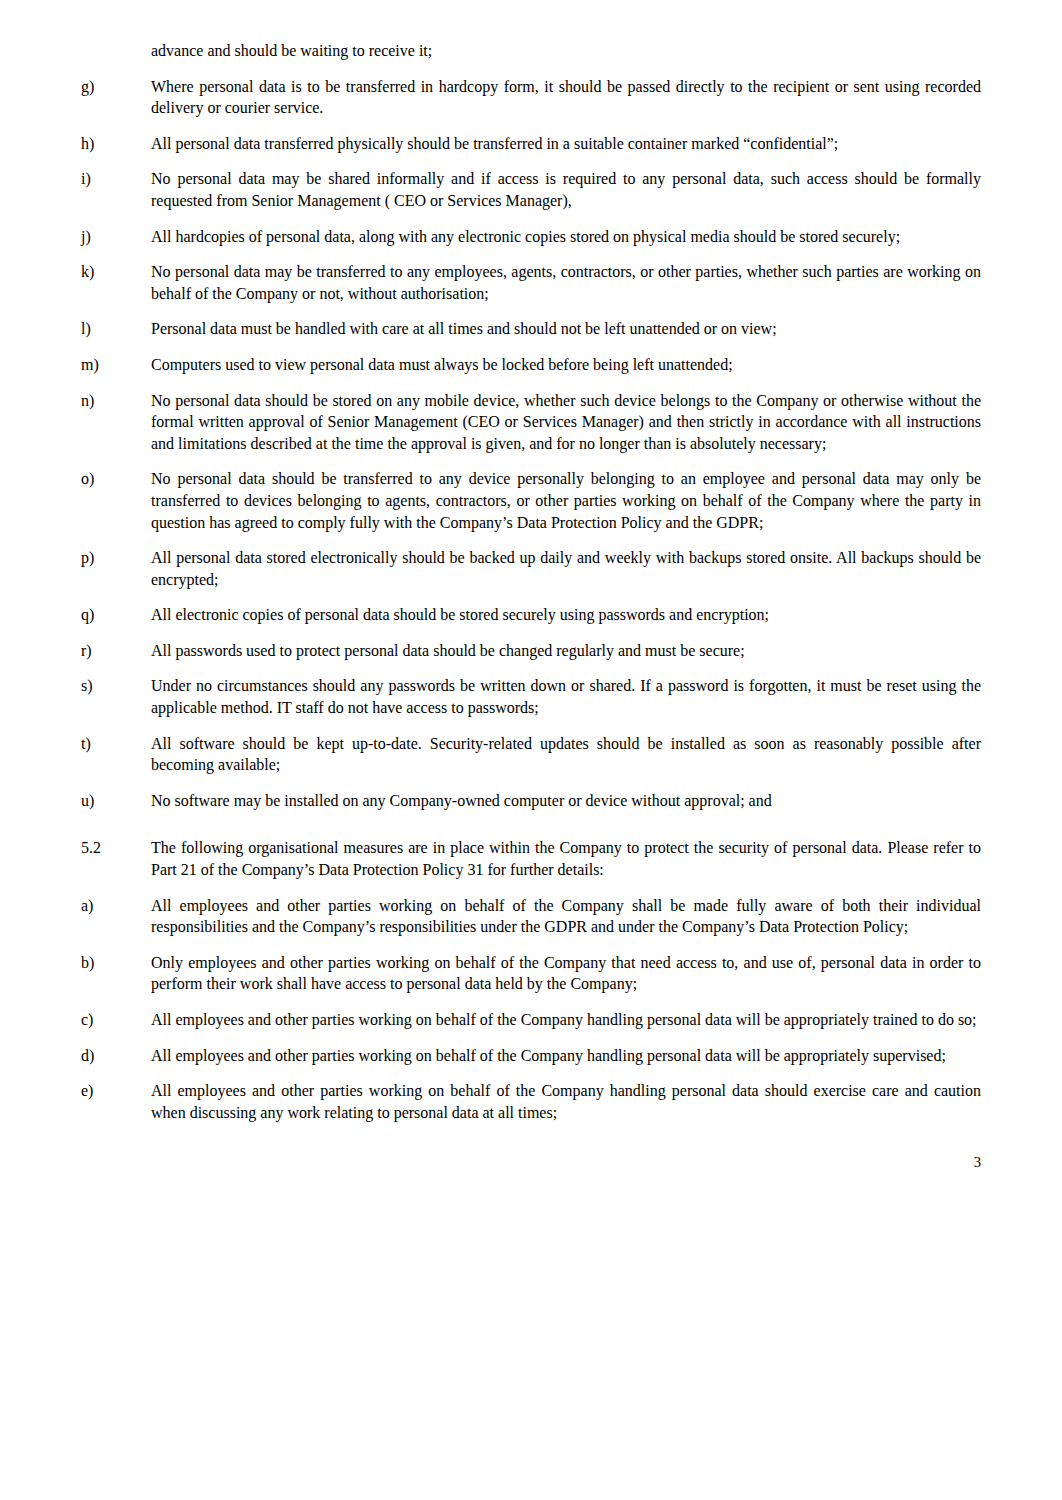advance and should be waiting to receive it;
g)
Where personal data is to be transferred in hardcopy form, it should be passed directly to the recipient or sent using recorded delivery or courier service.
h)
All personal data transferred physically should be transferred in a suitable container marked “confidential”;
i)
No personal data may be shared informally and if access is required to any personal data, such access should be formally requested from Senior Management ( CEO or Services Manager),
j)
All hardcopies of personal data, along with any electronic copies stored on physical media should be stored securely;
k)
No personal data may be transferred to any employees, agents, contractors, or other parties, whether such parties are working on behalf of the Company or not, without authorisation;
l)
Personal data must be handled with care at all times and should not be left unattended or on view;
m)
Computers used to view personal data must always be locked before being left unattended;
n)
No personal data should be stored on any mobile device, whether such device belongs to the Company or otherwise without the formal written approval of Senior Management (CEO or Services Manager) and then strictly in accordance with all instructions and limitations described at the time the approval is given, and for no longer than is absolutely necessary;
o)
No personal data should be transferred to any device personally belonging to an employee and personal data may only be transferred to devices belonging to agents, contractors, or other parties working on behalf of the Company where the party in question has agreed to comply fully with the Company’s Data Protection Policy and the GDPR;
p)
All personal data stored electronically should be backed up daily and weekly with backups stored onsite. All backups should be encrypted;
q)
All electronic copies of personal data should be stored securely using passwords and encryption;
r)
All passwords used to protect personal data should be changed regularly and must be secure;
s)
Under no circumstances should any passwords be written down or shared. If a password is forgotten, it must be reset using the applicable method. IT staff do not have access to passwords;
t)
All software should be kept up-to-date. Security-related updates should be installed as soon as reasonably possible after becoming available;
u)
No software may be installed on any Company-owned computer or device without approval; and
5.2
The following organisational measures are in place within the Company to protect the security of personal data. Please refer to Part 21 of the Company’s Data Protection Policy 31 for further details:
a)
All employees and other parties working on behalf of the Company shall be made fully aware of both their individual responsibilities and the Company’s responsibilities under the GDPR and under the Company’s Data Protection Policy;
b)
Only employees and other parties working on behalf of the Company that need access to, and use of, personal data in order to perform their work shall have access to personal data held by the Company;
c)
All employees and other parties working on behalf of the Company handling personal data will be appropriately trained to do so;
d)
All employees and other parties working on behalf of the Company handling personal data will be appropriately supervised;
e)
All employees and other parties working on behalf of the Company handling personal data should exercise care and caution when discussing any work relating to personal data at all times;
3